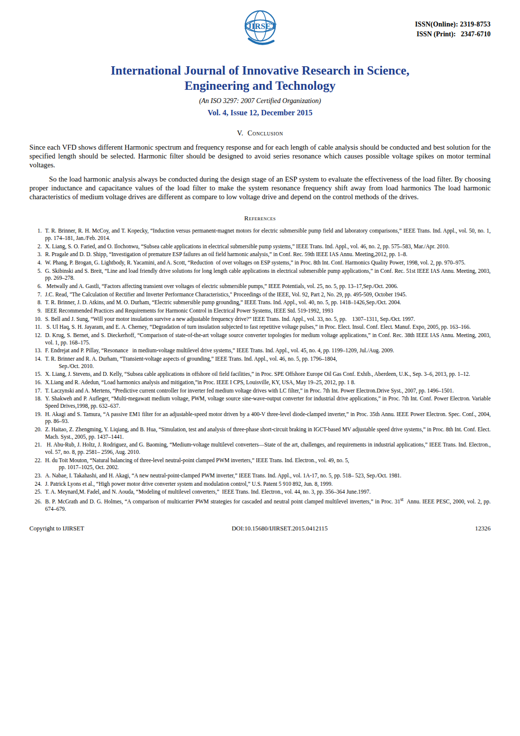ISSN(Online): 2319-8753
ISSN (Print): 2347-6710
IJIRSET
International Journal of Innovative Research in Science,
Engineering and Technology
(An ISO 3297: 2007 Certified Organization)
Vol. 4, Issue 12, December 2015
V. Conclusion
Since each VFD shows different Harmonic spectrum and frequency response and for each length of cable analysis should be conducted and best solution for the specified length should be selected. Harmonic filter should be designed to avoid series resonance which causes possible voltage spikes on motor terminal voltages.
So the load harmonic analysis always be conducted during the design stage of an ESP system to evaluate the effectiveness of the load filter. By choosing proper inductance and capacitance values of the load filter to make the system resonance frequency shift away from load harmonics The load harmonic characteristics of medium voltage drives are different as compare to low voltage drive and depend on the control methods of the drives.
References
T. R. Brinner, R. H. McCoy, and T. Kopecky, “Induction versus permanent-magnet motors for electric submersible pump field and laboratory comparisons,” IEEE Trans. Ind. Appl., vol. 50, no. 1, pp. 174–181, Jan./Feb. 2014.
X. Liang, S. O. Faried, and O. Ilochonwu, “Subsea cable applications in electrical submersible pump systems,” IEEE Trans. Ind. Appl., vol. 46, no. 2, pp. 575–583, Mar./Apr. 2010.
R. Pragale and D. D. Shipp, “Investigation of premature ESP failures an oil field harmonic analysis,” in Conf. Rec. 59th IEEE IAS Annu. Meeting,2012, pp. 1–8.
W. Phang, P. Brogan, G. Lightbody, R. Yacamini, and A. Scott, “Reduction of over voltages on ESP systems,” in Proc. 8th Int. Conf. Harmonics Quality Power, 1998, vol. 2, pp. 970–975.
G. Skibinski and S. Breit, “Line and load friendly drive solutions for long length cable applications in electrical submersible pump applications,” in Conf. Rec. 51st IEEE IAS Annu. Meeting, 2003, pp. 269–278.
Metwally and A. Gastli, “Factors affecting transient over voltages of electric submersible pumps,” IEEE Potentials, vol. 25, no. 5, pp. 13–17,Sep./Oct. 2006.
J.C. Read, "The Calculation of Rectifier and Inverter Performance Characteristics," Proceedings of the IEEE, Vol. 92, Part 2, No. 29, pp. 495-509, October 1945.
T. R. Brinner, J. D. Atkins, and M. O. Durham, “Electric submersible pump grounding,” IEEE Trans. Ind. Appl., vol. 40, no. 5, pp. 1418–1426,Sep./Oct. 2004.
IEEE Recommended Practices and Requirements for Harmonic Control in Electrical Power Systems, IEEE Std. 519-1992, 1993
S. Bell and J. Sung, “Will your motor insulation survive a new adjustable frequency drive?” IEEE Trans. Ind. Appl., vol. 33, no. 5, pp. 1307–1311, Sep./Oct. 1997.
S. Ul Haq, S. H. Jayaram, and E. A. Cherney, “Degradation of turn insulation subjected to fast repetitive voltage pulses,” in Proc. Elect. Insul. Conf. Elect. Manuf. Expo, 2005, pp. 163–166.
D. Krug, S. Bernet, and S. Dieckerhoff, “Comparison of state-of-the-art voltage source converter topologies for medium voltage applications,” in Conf. Rec. 38th IEEE IAS Annu. Meeting, 2003, vol. 1, pp. 168–175.
F. Endrejat and P. Pillay, “Resonance in medium-voltage multilevel drive systems,” IEEE Trans. Ind. Appl., vol. 45, no. 4, pp. 1199–1209, Jul./Aug. 2009.
T. R. Brinner and R. A. Durham, “Transient-voltage aspects of grounding,” IEEE Trans. Ind. Appl., vol. 46, no. 5, pp. 1796–1804,
Sep./Oct. 2010.
X. Liang, J. Stevens, and D. Kelly, “Subsea cable applications in offshore oil field facilities,” in Proc. SPE Offshore Europe Oil Gas Conf. Exhib., Aberdeen, U.K., Sep. 3–6, 2013, pp. 1–12.
X.Liang and R. Adedun, “Load harmonics analysis and mitigation,”in Proc. IEEE I CPS, Louisville, KY, USA, May 19–25, 2012, pp. 1 8.
T. Laczynski and A. Mertens, “Predictive current controller for inverter fed medium voltage drives with LC filter,” in Proc. 7th Int. Power Electron.Drive Syst., 2007, pp. 1496–1501.
Y. Shakweh and P. Aufleger, “Multi-megawatt medium voltage, PWM, voltage source sine-wave-output converter for industrial drive applications,” in Proc. 7th Int. Conf. Power Electron. Variable Speed Drives,1998, pp. 632–637.
H. Akagi and S. Tamura, “A passive EM1 filter for an adjustable-speed motor driven by a 400-V three-level diode-clamped inverter,” in Proc. 35th Annu. IEEE Power Electron. Spec. Conf., 2004, pp. 86–93.
Z. Haitao, Z. Zhengming, Y. Liqiang, and B. Hua, “Simulation, test and analysis of three-phase short-circuit braking in IGCT-based MV adjustable speed drive systems,” in Proc. 8th Int. Conf. Elect. Mach. Syst., 2005, pp. 1437–1441.
H. Abu-Rub, J. Holtz, J. Rodriguez, and G. Baoming, “Medium-voltage multilevel converters—State of the art, challenges, and requirements in industrial applications,” IEEE Trans. Ind. Electron., vol. 57, no. 8, pp. 2581– 2596, Aug. 2010.
H. du Toit Mouton, “Natural balancing of three-level neutral-point clamped PWM inverters,” IEEE Trans. Ind. Electron., vol. 49, no. 5,
pp. 1017–1025, Oct. 2002.
A. Nabae, I. Takahashi, and H. Akagi, “A new neutral-point-clamped PWM inverter,” IEEE Trans. Ind. Appl., vol. 1A-17, no. 5, pp. 518– 523, Sep./Oct. 1981.
J. Patrick Lyons et al., “High power motor drive converter system and modulation control,” U.S. Patent 5 910 892, Jun. 8, 1999.
T. A. Meynard,M. Fadel, and N. Aouda, “Modeling of multilevel converters,” IEEE Trans. Ind. Electron., vol. 44, no. 3, pp. 356–364 June.1997.
B. P. McGrath and D. G. Holmes, “A comparison of multicarrier PWM strategies for cascaded and neutral point clamped multilevel inverters,” in Proc. 31st Annu. IEEE PESC, 2000, vol. 2, pp. 674–679.
Copyright to IJIRSET
DOI:10.15680/IJIRSET.2015.0412115
12326